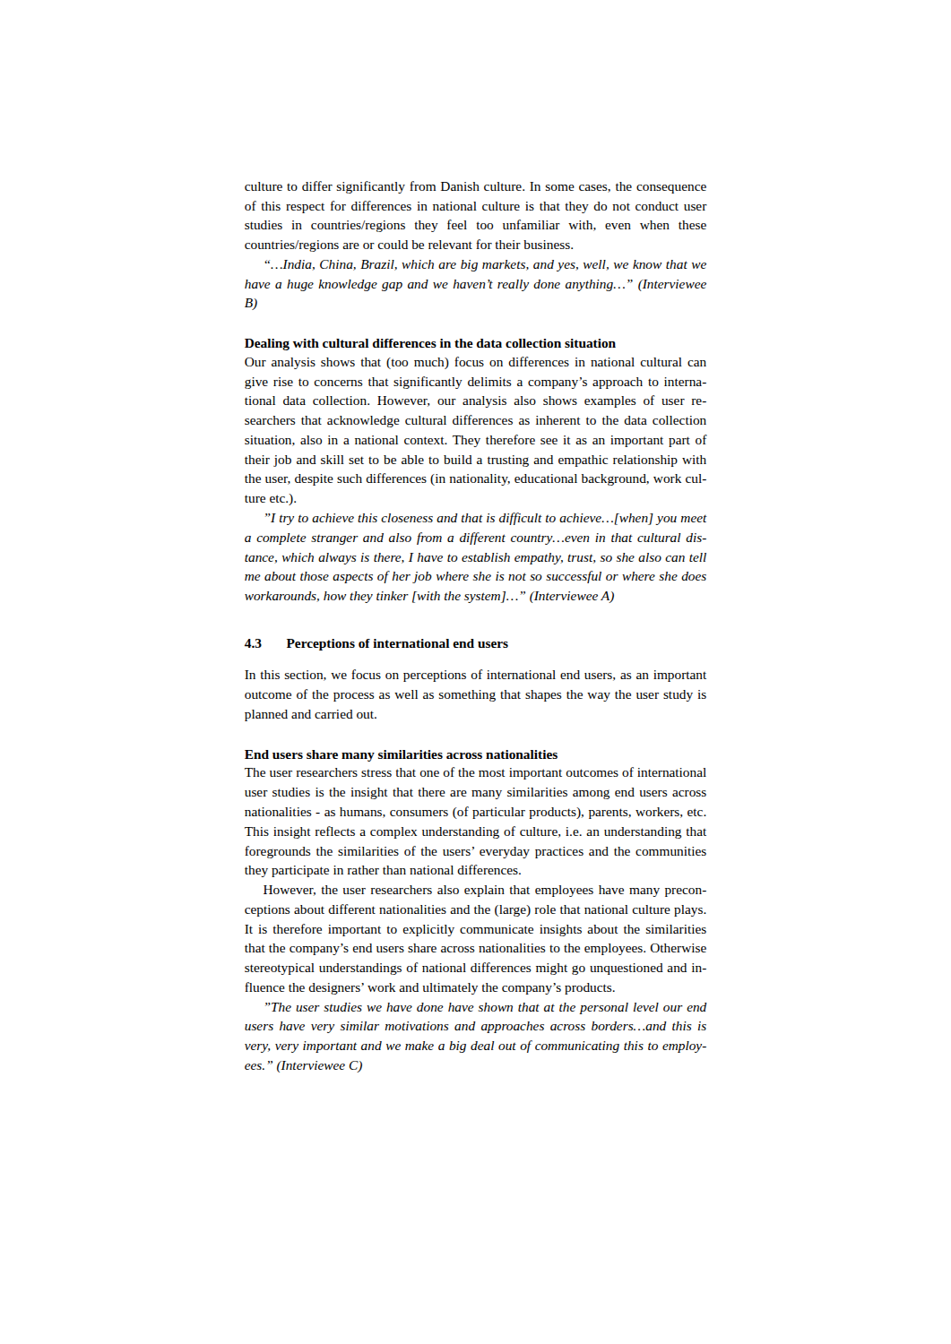culture to differ significantly from Danish culture. In some cases, the consequence of this respect for differences in national culture is that they do not conduct user studies in countries/regions they feel too unfamiliar with, even when these countries/regions are or could be relevant for their business.
“…India, China, Brazil, which are big markets, and yes, well, we know that we have a huge knowledge gap and we haven’t really done anything…” (Interviewee B)
Dealing with cultural differences in the data collection situation
Our analysis shows that (too much) focus on differences in national cultural can give rise to concerns that significantly delimits a company’s approach to international data collection. However, our analysis also shows examples of user researchers that acknowledge cultural differences as inherent to the data collection situation, also in a national context. They therefore see it as an important part of their job and skill set to be able to build a trusting and empathic relationship with the user, despite such differences (in nationality, educational background, work culture etc.).
”I try to achieve this closeness and that is difficult to achieve…[when] you meet a complete stranger and also from a different country…even in that cultural distance, which always is there, I have to establish empathy, trust, so she also can tell me about those aspects of her job where she is not so successful or where she does workarounds, how they tinker [with the system]…” (Interviewee A)
4.3 Perceptions of international end users
In this section, we focus on perceptions of international end users, as an important outcome of the process as well as something that shapes the way the user study is planned and carried out.
End users share many similarities across nationalities
The user researchers stress that one of the most important outcomes of international user studies is the insight that there are many similarities among end users across nationalities - as humans, consumers (of particular products), parents, workers, etc. This insight reflects a complex understanding of culture, i.e. an understanding that foregrounds the similarities of the users’ everyday practices and the communities they participate in rather than national differences.
However, the user researchers also explain that employees have many preconceptions about different nationalities and the (large) role that national culture plays. It is therefore important to explicitly communicate insights about the similarities that the company’s end users share across nationalities to the employees. Otherwise stereotypical understandings of national differences might go unquestioned and influence the designers’ work and ultimately the company’s products.
”The user studies we have done have shown that at the personal level our end users have very similar motivations and approaches across borders…and this is very, very important and we make a big deal out of communicating this to employees.” (Interviewee C)